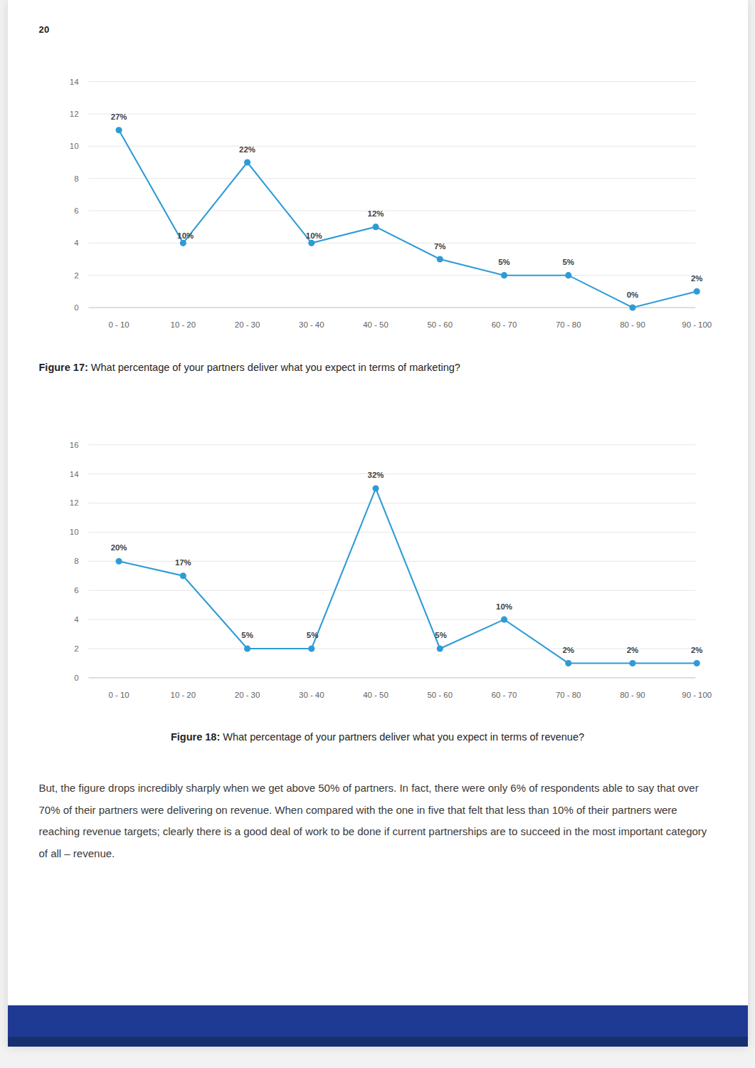20
14 12 10 8 6 4 2 0 0 - 10 10 - 20 20 - 30 30 - 40 40 - 50 50 - 60 60 - 70 70 - 80 80 - 90 90 - 100 27% 10% 22% 10% 12% 7% 5% 5% 0% 2%
Figure 17: What percentage of your partners deliver what you expect in terms of marketing?
16 14 12 10 8 6 4 2 0 0 - 10 10 - 20 20 - 30 30 - 40 40 - 50 50 - 60 60 - 70 70 - 80 80 - 90 90 - 100 20% 17% 5% 5% 32% 5% 10% 2% 2% 2%
Figure 18: What percentage of your partners deliver what you expect in terms of revenue?
But, the figure drops incredibly sharply when we get above 50% of partners. In fact, there were only 6% of respondents able to say that over 70% of their partners were delivering on revenue. When compared with the one in five that felt that less than 10% of their partners were reaching revenue targets; clearly there is a good deal of work to be done if current partnerships are to succeed in the most important category of all – revenue.